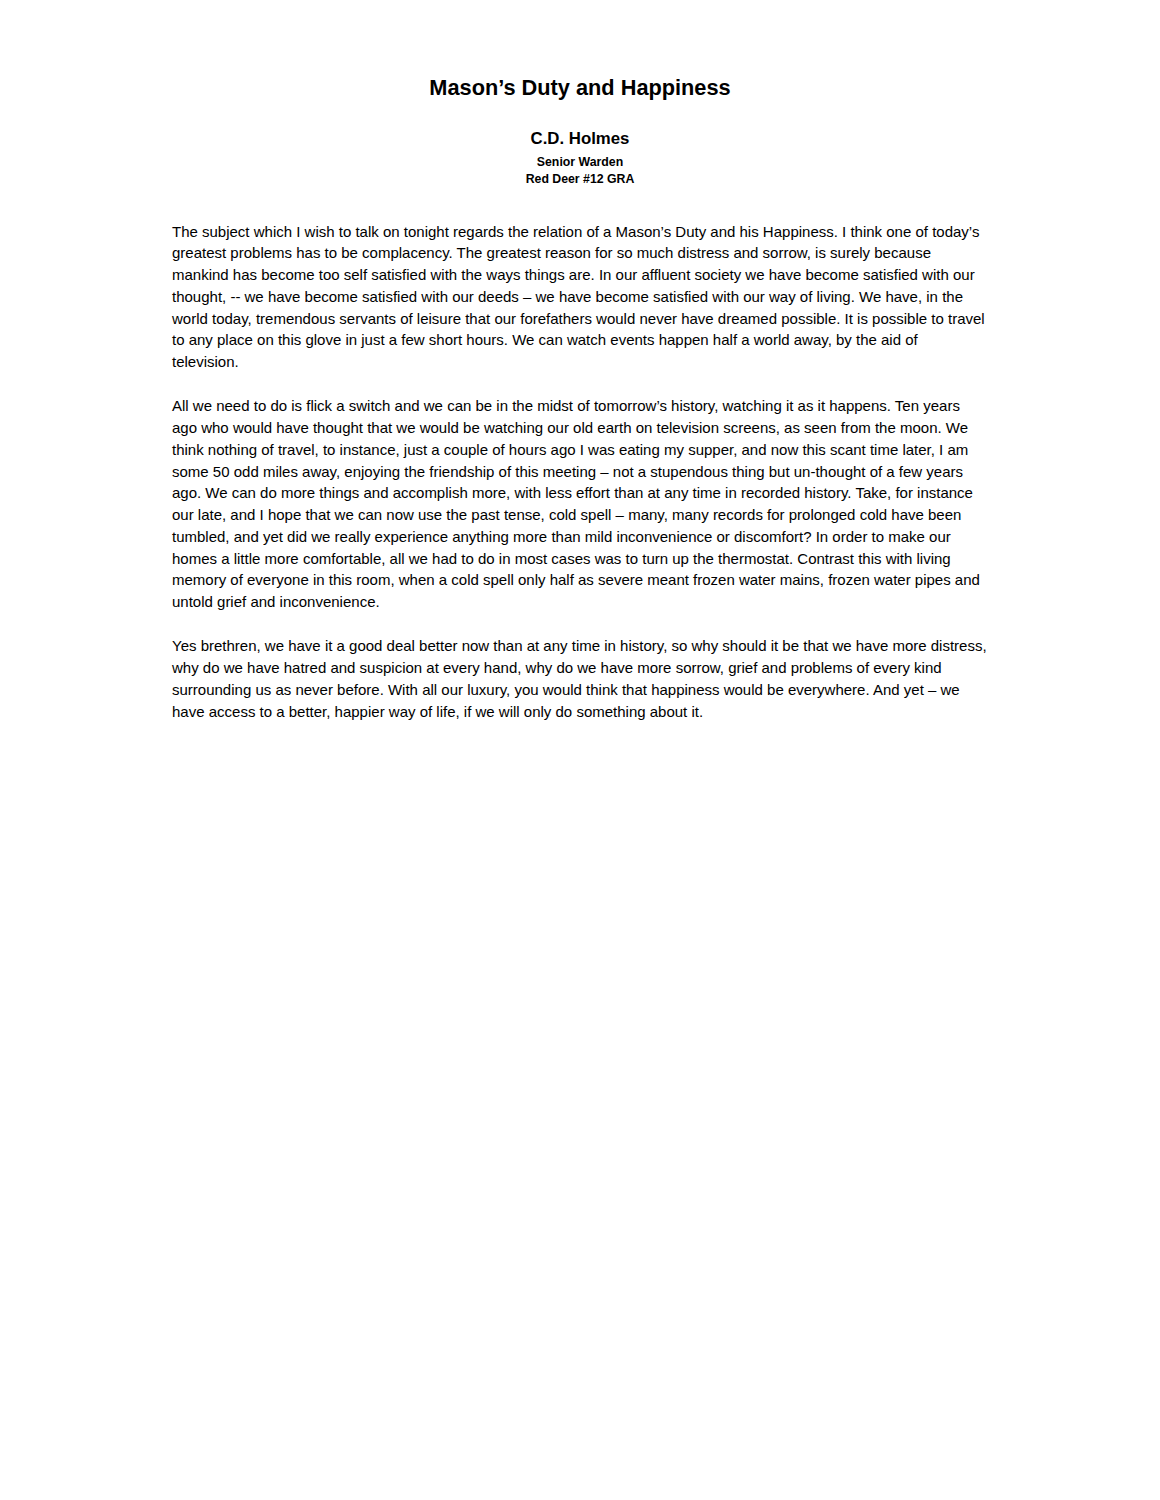Mason’s Duty and Happiness
C.D. Holmes Senior Warden Red Deer #12 GRA
The subject which I wish to talk on tonight regards the relation of a Mason’s Duty and his Happiness. I think one of today’s greatest problems has to be complacency. The greatest reason for so much distress and sorrow, is surely because mankind has become too self satisfied with the ways things are. In our affluent society we have become satisfied with our thought, -- we have become satisfied with our deeds – we have become satisfied with our way of living. We have, in the world today, tremendous servants of leisure that our forefathers would never have dreamed possible. It is possible to travel to any place on this glove in just a few short hours. We can watch events happen half a world away, by the aid of television.
All we need to do is flick a switch and we can be in the midst of tomorrow’s history, watching it as it happens. Ten years ago who would have thought that we would be watching our old earth on television screens, as seen from the moon. We think nothing of travel, to instance, just a couple of hours ago I was eating my supper, and now this scant time later, I am some 50 odd miles away, enjoying the friendship of this meeting – not a stupendous thing but un-thought of a few years ago. We can do more things and accomplish more, with less effort than at any time in recorded history. Take, for instance our late, and I hope that we can now use the past tense, cold spell – many, many records for prolonged cold have been tumbled, and yet did we really experience anything more than mild inconvenience or discomfort? In order to make our homes a little more comfortable, all we had to do in most cases was to turn up the thermostat. Contrast this with living memory of everyone in this room, when a cold spell only half as severe meant frozen water mains, frozen water pipes and untold grief and inconvenience.
Yes brethren, we have it a good deal better now than at any time in history, so why should it be that we have more distress, why do we have hatred and suspicion at every hand, why do we have more sorrow, grief and problems of every kind surrounding us as never before. With all our luxury, you would think that happiness would be everywhere. And yet – we have access to a better, happier way of life, if we will only do something about it.